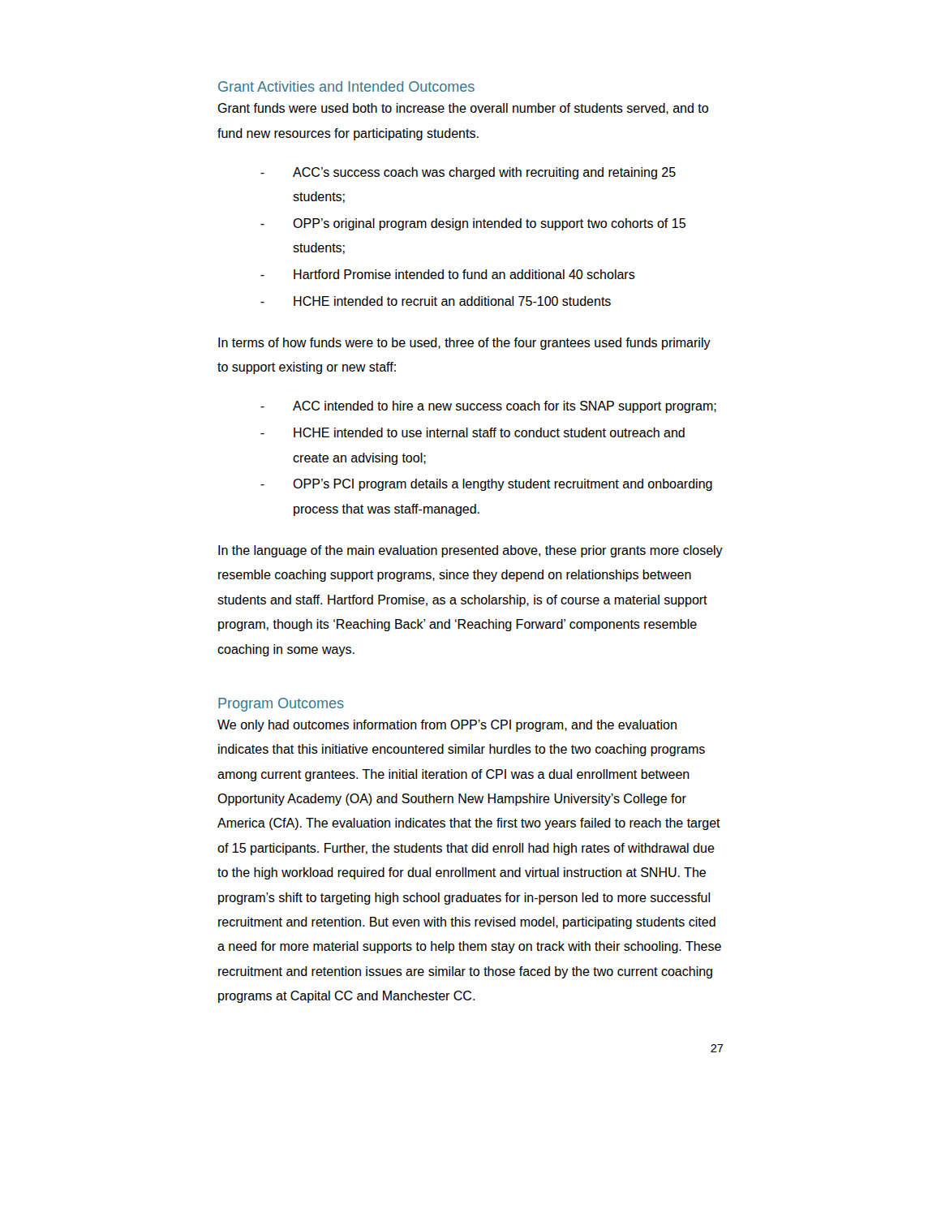Grant Activities and Intended Outcomes
Grant funds were used both to increase the overall number of students served, and to fund new resources for participating students.
ACC’s success coach was charged with recruiting and retaining 25 students;
OPP’s original program design intended to support two cohorts of 15 students;
Hartford Promise intended to fund an additional 40 scholars
HCHE intended to recruit an additional 75-100 students
In terms of how funds were to be used, three of the four grantees used funds primarily to support existing or new staff:
ACC intended to hire a new success coach for its SNAP support program;
HCHE intended to use internal staff to conduct student outreach and create an advising tool;
OPP’s PCI program details a lengthy student recruitment and onboarding process that was staff-managed.
In the language of the main evaluation presented above, these prior grants more closely resemble coaching support programs, since they depend on relationships between students and staff. Hartford Promise, as a scholarship, is of course a material support program, though its ‘Reaching Back’ and ‘Reaching Forward’ components resemble coaching in some ways.
Program Outcomes
We only had outcomes information from OPP’s CPI program, and the evaluation indicates that this initiative encountered similar hurdles to the two coaching programs among current grantees. The initial iteration of CPI was a dual enrollment between Opportunity Academy (OA) and Southern New Hampshire University’s College for America (CfA). The evaluation indicates that the first two years failed to reach the target of 15 participants. Further, the students that did enroll had high rates of withdrawal due to the high workload required for dual enrollment and virtual instruction at SNHU. The program’s shift to targeting high school graduates for in-person led to more successful recruitment and retention. But even with this revised model, participating students cited a need for more material supports to help them stay on track with their schooling. These recruitment and retention issues are similar to those faced by the two current coaching programs at Capital CC and Manchester CC.
27